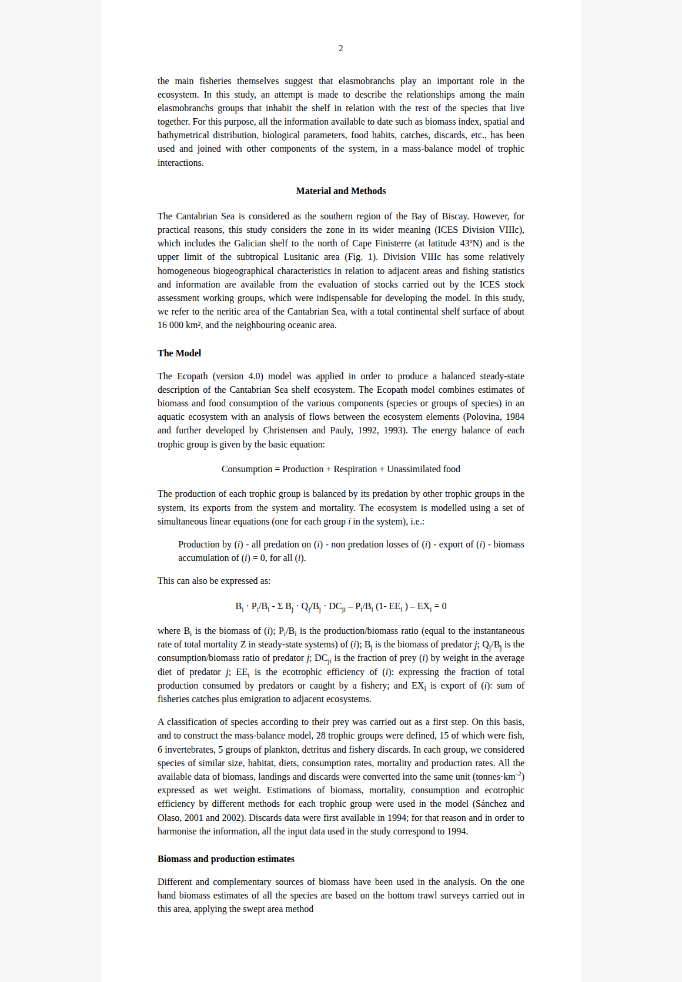2
the main fisheries themselves suggest that elasmobranchs play an important role in the ecosystem. In this study, an attempt is made to describe the relationships among the main elasmobranchs groups that inhabit the shelf in relation with the rest of the species that live together. For this purpose, all the information available to date such as biomass index, spatial and bathymetrical distribution, biological parameters, food habits, catches, discards, etc., has been used and joined with other components of the system, in a mass-balance model of trophic interactions.
Material and Methods
The Cantabrian Sea is considered as the southern region of the Bay of Biscay. However, for practical reasons, this study considers the zone in its wider meaning (ICES Division VIIIc), which includes the Galician shelf to the north of Cape Finisterre (at latitude 43ºN) and is the upper limit of the subtropical Lusitanic area (Fig. 1). Division VIIIc has some relatively homogeneous biogeographical characteristics in relation to adjacent areas and fishing statistics and information are available from the evaluation of stocks carried out by the ICES stock assessment working groups, which were indispensable for developing the model. In this study, we refer to the neritic area of the Cantabrian Sea, with a total continental shelf surface of about 16 000 km², and the neighbouring oceanic area.
The Model
The Ecopath (version 4.0) model was applied in order to produce a balanced steady-state description of the Cantabrian Sea shelf ecosystem. The Ecopath model combines estimates of biomass and food consumption of the various components (species or groups of species) in an aquatic ecosystem with an analysis of flows between the ecosystem elements (Polovina, 1984 and further developed by Christensen and Pauly, 1992, 1993). The energy balance of each trophic group is given by the basic equation:
Consumption = Production + Respiration + Unassimilated food
The production of each trophic group is balanced by its predation by other trophic groups in the system, its exports from the system and mortality. The ecosystem is modelled using a set of simultaneous linear equations (one for each group i in the system), i.e.:
Production by (i) - all predation on (i) - non predation losses of (i) - export of (i) - biomass accumulation of (i) = 0, for all (i).
This can also be expressed as:
Bi · Pi/Bi - Σ Bj · Qj/Bj · DCji – Pi/Bi (1- EEi ) – EXi = 0
where Bi is the biomass of (i); Pi/Bi is the production/biomass ratio (equal to the instantaneous rate of total mortality Z in steady-state systems) of (i); Bj is the biomass of predator j; Qj/Bj is the consumption/biomass ratio of predator j; DCji is the fraction of prey (i) by weight in the average diet of predator j; EEi is the ecotrophic efficiency of (i): expressing the fraction of total production consumed by predators or caught by a fishery; and EXi is export of (i): sum of fisheries catches plus emigration to adjacent ecosystems.
A classification of species according to their prey was carried out as a first step. On this basis, and to construct the mass-balance model, 28 trophic groups were defined, 15 of which were fish, 6 invertebrates, 5 groups of plankton, detritus and fishery discards. In each group, we considered species of similar size, habitat, diets, consumption rates, mortality and production rates. All the available data of biomass, landings and discards were converted into the same unit (tonnes·km-2) expressed as wet weight. Estimations of biomass, mortality, consumption and ecotrophic efficiency by different methods for each trophic group were used in the model (Sánchez and Olaso, 2001 and 2002). Discards data were first available in 1994; for that reason and in order to harmonise the information, all the input data used in the study correspond to 1994.
Biomass and production estimates
Different and complementary sources of biomass have been used in the analysis. On the one hand biomass estimates of all the species are based on the bottom trawl surveys carried out in this area, applying the swept area method